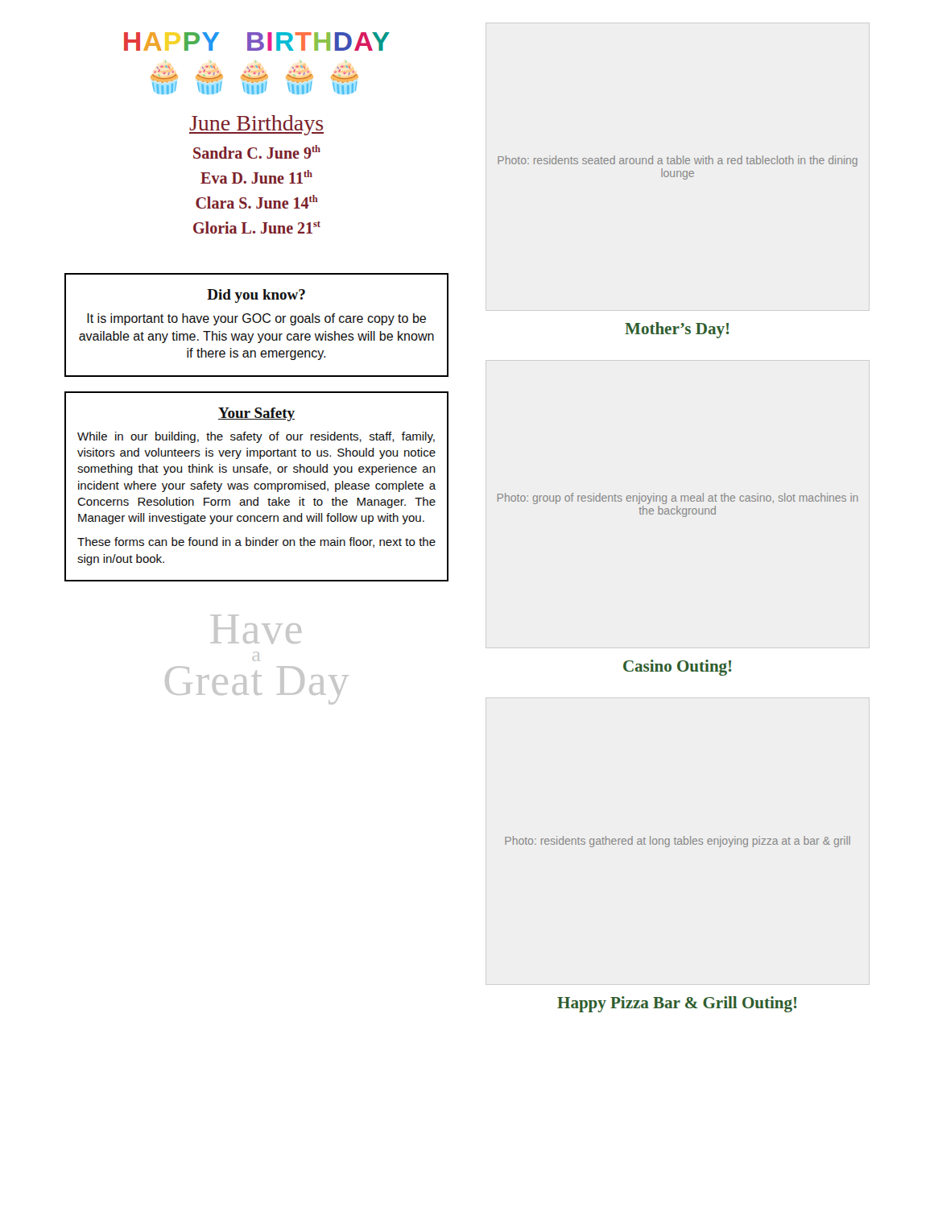HAPPY BIRTHDAY
🧁🧁🧁🧁🧁
June Birthdays
Sandra C. June 9th
Eva D. June 11th
Clara S. June 14th
Gloria L. June 21st
Did you know?
It is important to have your GOC or goals of care copy to be available at any time. This way your care wishes will be known if there is an emergency.
Your Safety
While in our building, the safety of our residents, staff, family, visitors and volunteers is very important to us. Should you notice something that you think is unsafe, or should you experience an incident where your safety was compromised, please complete a Concerns Resolution Form and take it to the Manager. The Manager will investigate your concern and will follow up with you.
These forms can be found in a binder on the main floor, next to the sign in/out book.
Havea Great Day
Photo: residents seated around a table with a red tablecloth in the dining lounge
Mother’s Day!
Photo: group of residents enjoying a meal at the casino, slot machines in the background
Casino Outing!
Photo: residents gathered at long tables enjoying pizza at a bar & grill
Happy Pizza Bar & Grill Outing!